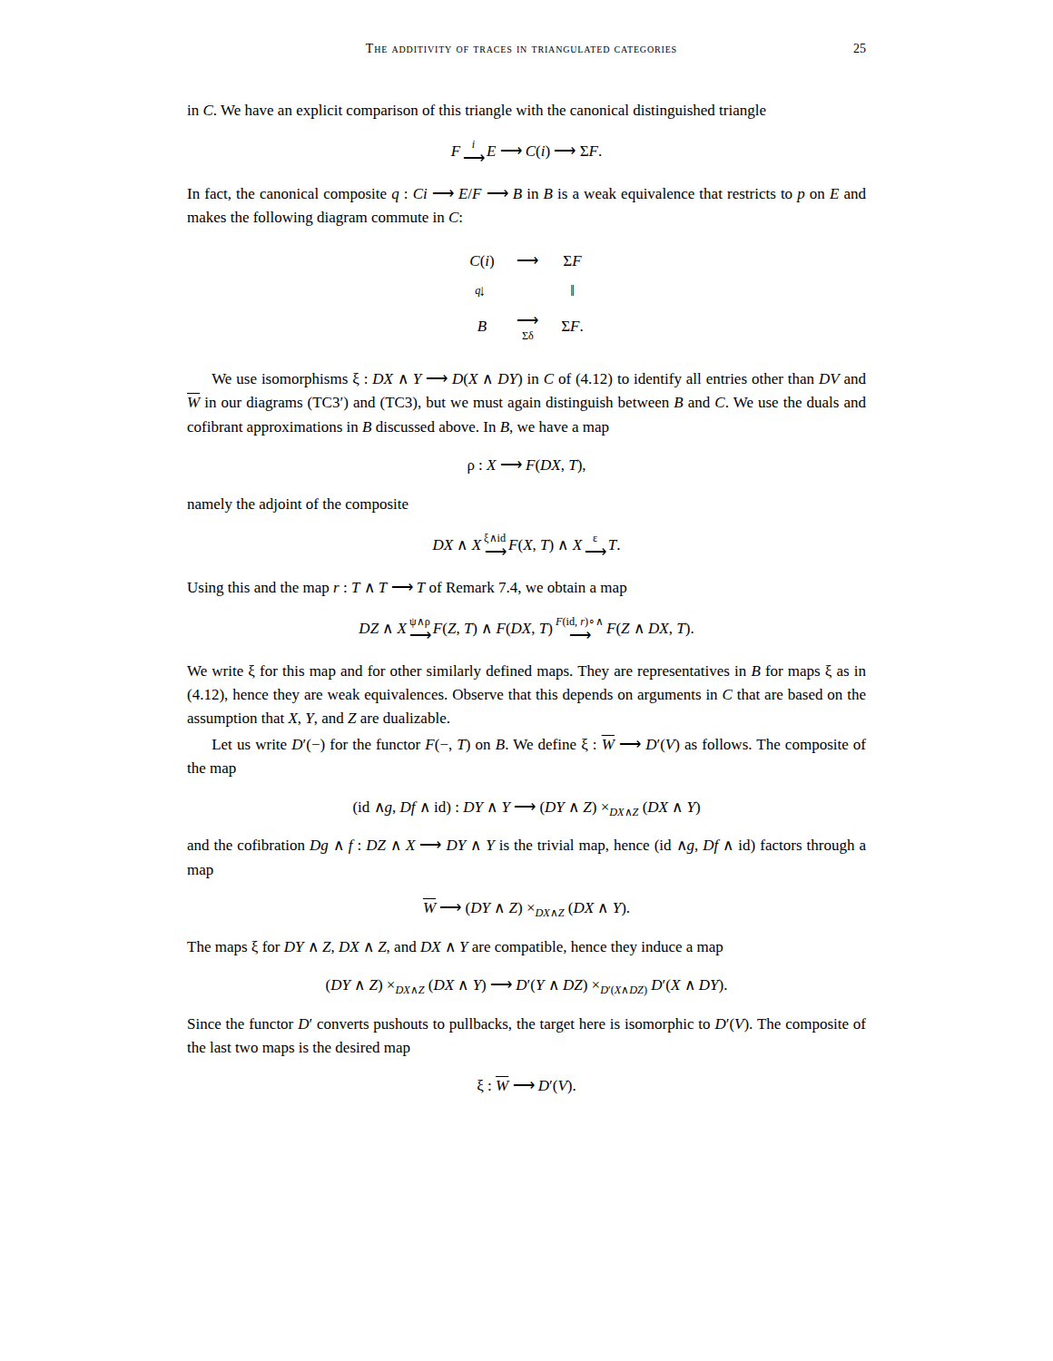The additivity of traces in triangulated categories 25
in C. We have an explicit comparison of this triangle with the canonical distinguished triangle
FiE⟶C(i)⟶ΣF.
In fact, the canonical composite q : Ci ⟶ E/F ⟶ B in B is a weak equivalence that restricts to p on E and makes the following diagram commute in C:
| C ( i ) | ⟶ | Σ F |
| q ↓ | | ‖ |
| B | ⟶ Σδ | Σ F . |
We use isomorphisms ξ : DX ∧ Y ⟶ D(X ∧ DY) in C of (4.12) to identify all entries other than DV and W in our diagrams (TC3′) and (TC3), but we must again distinguish between B and C. We use the duals and cofibrant approximations in B discussed above. In B, we have a map
ρ : X ⟶ F(DX, T),
namely the adjoint of the composite
DX ∧ Xξ∧id F(X, T) ∧ XεT.
Using this and the map r : T ∧ T ⟶ T of Remark 7.4, we obtain a map
DZ ∧ Xψ∧ρ F(Z, T) ∧ F(DX, T)F(id, r)∘∧F(Z ∧ DX, T).
We write ξ for this map and for other similarly defined maps. They are representatives in B for maps ξ as in (4.12), hence they are weak equivalences. Observe that this depends on arguments in C that are based on the assumption that X, Y, and Z are dualizable.
Let us write D′(−) for the functor F(−, T) on B. We define ξ : W ⟶ D′(V) as follows. The composite of the map
(id ∧g, Df ∧ id) : DY ∧ Y ⟶ (DY ∧ Z) ×DX∧Z (DX ∧ Y)
and the cofibration Dg ∧ f : DZ ∧ X ⟶ DY ∧ Y is the trivial map, hence (id ∧g, Df ∧ id) factors through a map
W ⟶ (DY ∧ Z) ×DX∧Z (DX ∧ Y).
The maps ξ for DY ∧ Z, DX ∧ Z, and DX ∧ Y are compatible, hence they induce a map
(DY ∧ Z) ×DX∧Z (DX ∧ Y) ⟶ D′(Y ∧ DZ) ×D′(X∧DZ) D′(X ∧ DY).
Since the functor D′ converts pushouts to pullbacks, the target here is isomorphic to D′(V). The composite of the last two maps is the desired map
ξ : W ⟶ D′(V).